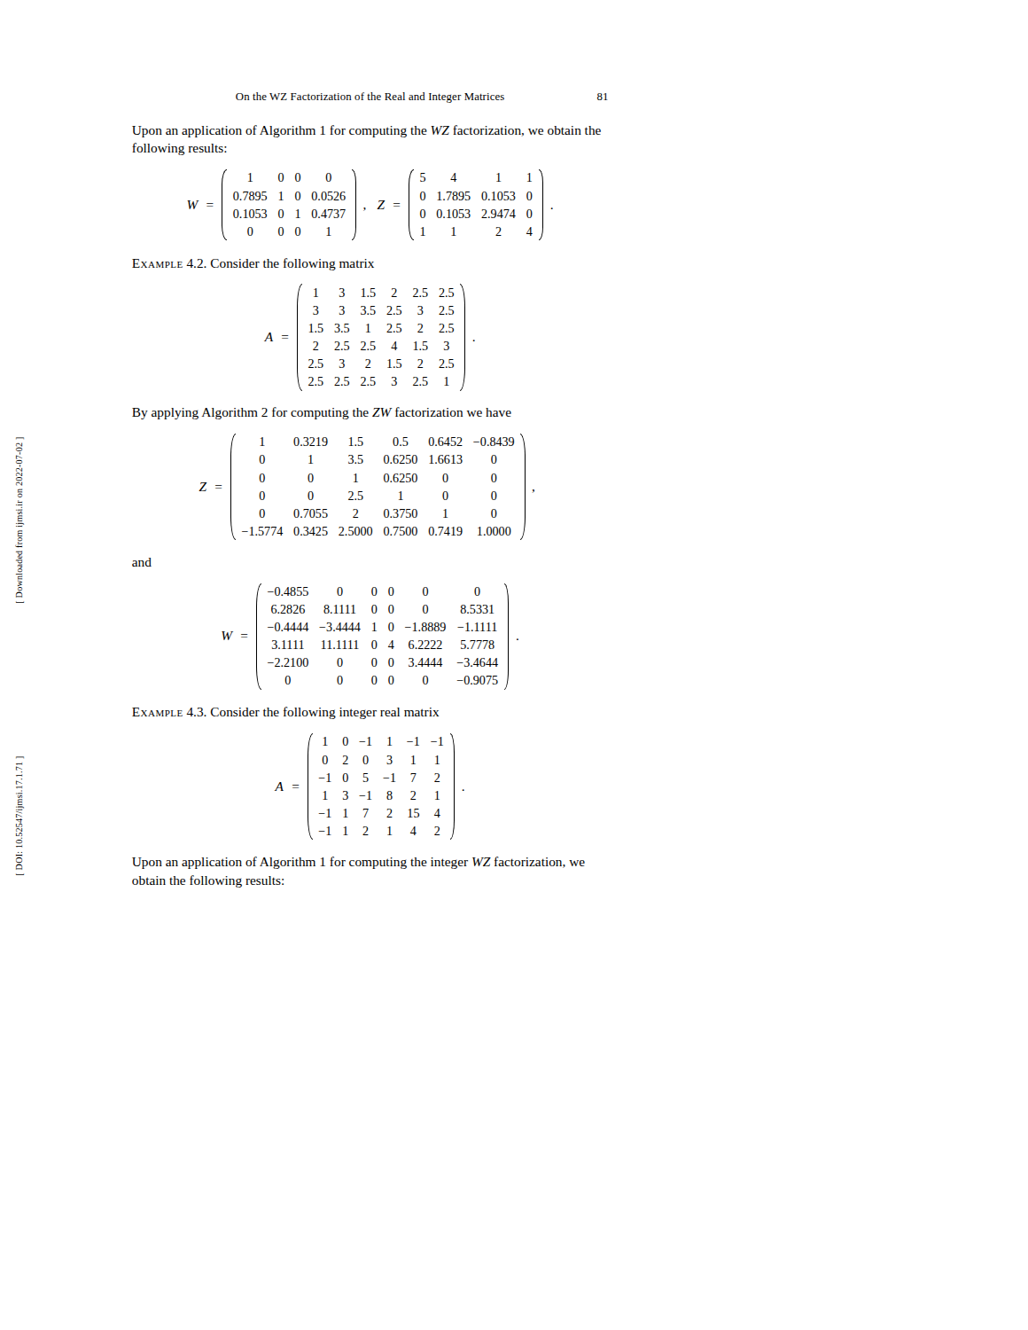[ DOI: 10.52547/ijmsi.17.1.71 ]
[ Downloaded from ijmsi.ir on 2022-07-02 ]
On the WZ Factorization of the Real and Integer Matrices
81
Upon an application of Algorithm 1 for computing the WZ factorization, we obtain the following results:
W=
| 1 | 0 | 0 | 0 |
| 0.7895 | 1 | 0 | 0.0526 |
| 0.1053 | 0 | 1 | 0.4737 |
| 0 | 0 | 0 | 1 |
, Z=
| 5 | 4 | 1 | 1 |
| 0 | 1.7895 | 0.1053 | 0 |
| 0 | 0.1053 | 2.9474 | 0 |
| 1 | 1 | 2 | 4 |
.
Example 4.2. Consider the following matrix
A=
| 1 | 3 | 1.5 | 2 | 2.5 | 2.5 |
| 3 | 3 | 3.5 | 2.5 | 3 | 2.5 |
| 1.5 | 3.5 | 1 | 2.5 | 2 | 2.5 |
| 2 | 2.5 | 2.5 | 4 | 1.5 | 3 |
| 2.5 | 3 | 2 | 1.5 | 2 | 2.5 |
| 2.5 | 2.5 | 2.5 | 3 | 2.5 | 1 |
.
By applying Algorithm 2 for computing the ZW factorization we have
Z=
| 1 | 0.3219 | 1.5 | 0.5 | 0.6452 | −0.8439 |
| 0 | 1 | 3.5 | 0.6250 | 1.6613 | 0 |
| 0 | 0 | 1 | 0.6250 | 0 | 0 |
| 0 | 0 | 2.5 | 1 | 0 | 0 |
| 0 | 0.7055 | 2 | 0.3750 | 1 | 0 |
| −1.5774 | 0.3425 | 2.5000 | 0.7500 | 0.7419 | 1.0000 |
,
and
W=
| −0.4855 | 0 | 0 | 0 | 0 | 0 |
| 6.2826 | 8.1111 | 0 | 0 | 0 | 8.5331 |
| −0.4444 | −3.4444 | 1 | 0 | −1.8889 | −1.1111 |
| 3.1111 | 11.1111 | 0 | 4 | 6.2222 | 5.7778 |
| −2.2100 | 0 | 0 | 0 | 3.4444 | −3.4644 |
| 0 | 0 | 0 | 0 | 0 | −0.9075 |
.
Example 4.3. Consider the following integer real matrix
A=
| 1 | 0 | −1 | 1 | −1 | −1 |
| 0 | 2 | 0 | 3 | 1 | 1 |
| −1 | 0 | 5 | −1 | 7 | 2 |
| 1 | 3 | −1 | 8 | 2 | 1 |
| −1 | 1 | 7 | 2 | 15 | 4 |
| −1 | 1 | 2 | 1 | 4 | 2 |
.
Upon an application of Algorithm 1 for computing the integer WZ factorization, we obtain the following results: